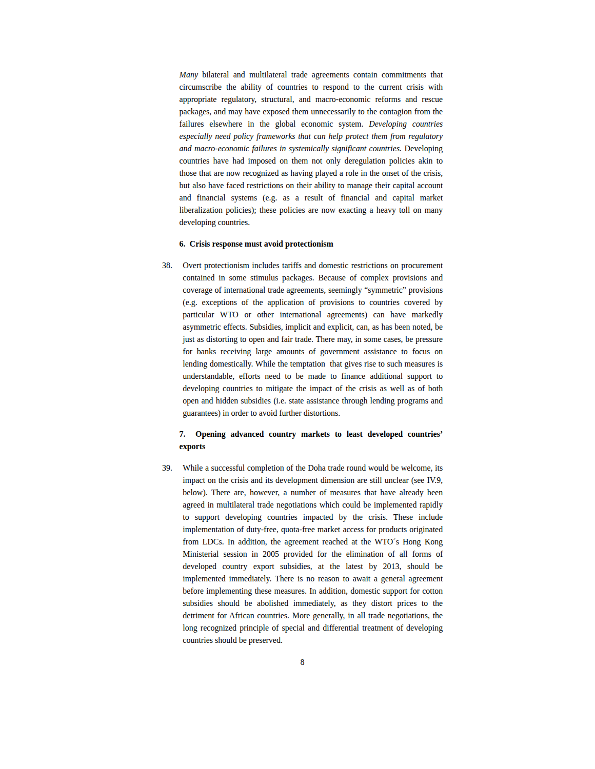Many bilateral and multilateral trade agreements contain commitments that circumscribe the ability of countries to respond to the current crisis with appropriate regulatory, structural, and macro-economic reforms and rescue packages, and may have exposed them unnecessarily to the contagion from the failures elsewhere in the global economic system. Developing countries especially need policy frameworks that can help protect them from regulatory and macro-economic failures in systemically significant countries. Developing countries have had imposed on them not only deregulation policies akin to those that are now recognized as having played a role in the onset of the crisis, but also have faced restrictions on their ability to manage their capital account and financial systems (e.g. as a result of financial and capital market liberalization policies); these policies are now exacting a heavy toll on many developing countries.
6. Crisis response must avoid protectionism
38.
Overt protectionism includes tariffs and domestic restrictions on procurement contained in some stimulus packages. Because of complex provisions and coverage of international trade agreements, seemingly “symmetric” provisions (e.g. exceptions of the application of provisions to countries covered by particular WTO or other international agreements) can have markedly asymmetric effects. Subsidies, implicit and explicit, can, as has been noted, be just as distorting to open and fair trade. There may, in some cases, be pressure for banks receiving large amounts of government assistance to focus on lending domestically. While the temptation that gives rise to such measures is understandable, efforts need to be made to finance additional support to developing countries to mitigate the impact of the crisis as well as of both open and hidden subsidies (i.e. state assistance through lending programs and guarantees) in order to avoid further distortions.
7. Opening advanced country markets to least developed countries’ exports
39.
While a successful completion of the Doha trade round would be welcome, its impact on the crisis and its development dimension are still unclear (see IV.9, below). There are, however, a number of measures that have already been agreed in multilateral trade negotiations which could be implemented rapidly to support developing countries impacted by the crisis. These include implementation of duty-free, quota-free market access for products originated from LDCs. In addition, the agreement reached at the WTO´s Hong Kong Ministerial session in 2005 provided for the elimination of all forms of developed country export subsidies, at the latest by 2013, should be implemented immediately. There is no reason to await a general agreement before implementing these measures. In addition, domestic support for cotton subsidies should be abolished immediately, as they distort prices to the detriment for African countries. More generally, in all trade negotiations, the long recognized principle of special and differential treatment of developing countries should be preserved.
8